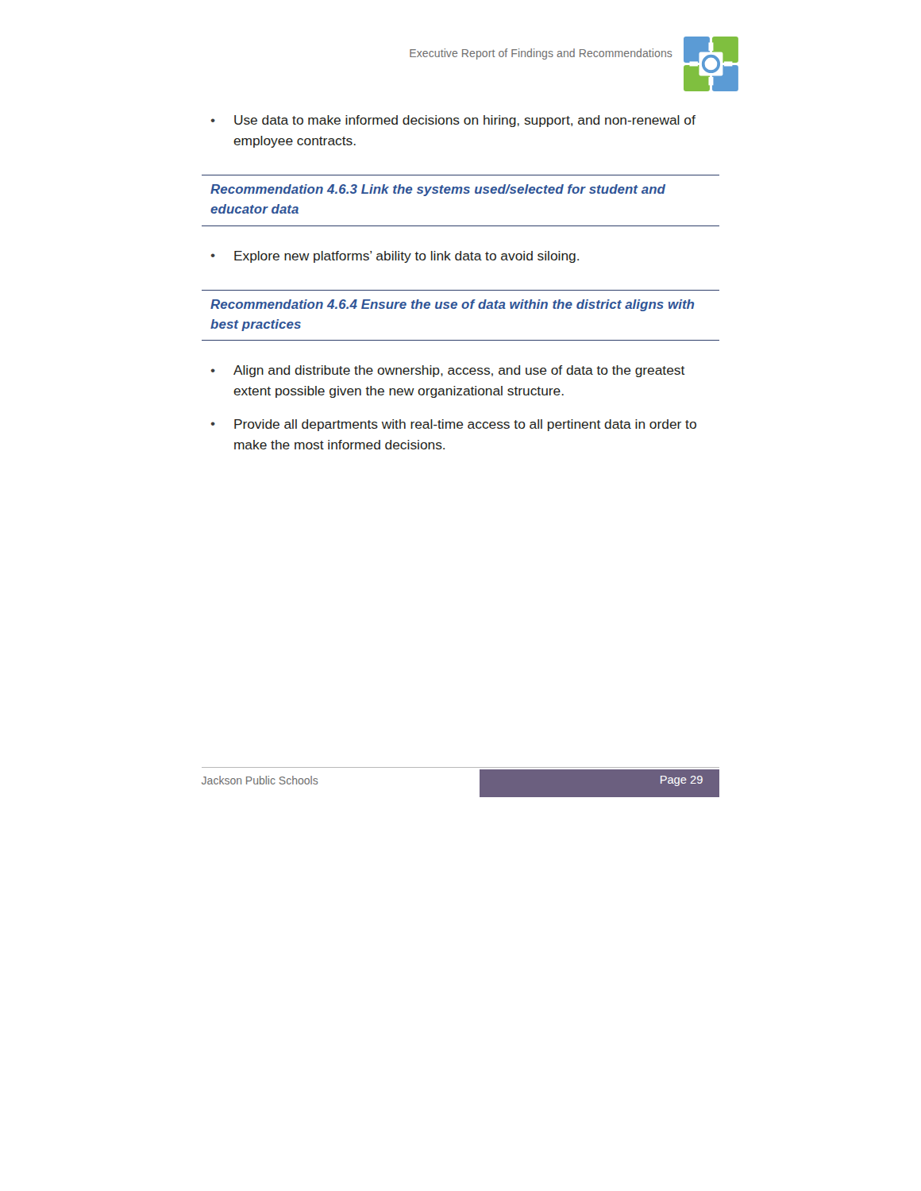Executive Report of Findings and Recommendations
Use data to make informed decisions on hiring, support, and non-renewal of employee contracts.
Recommendation 4.6.3 Link the systems used/selected for student and educator data
Explore new platforms’ ability to link data to avoid siloing.
Recommendation 4.6.4 Ensure the use of data within the district aligns with best practices
Align and distribute the ownership, access, and use of data to the greatest extent possible given the new organizational structure.
Provide all departments with real-time access to all pertinent data in order to make the most informed decisions.
Jackson Public Schools
Page 29